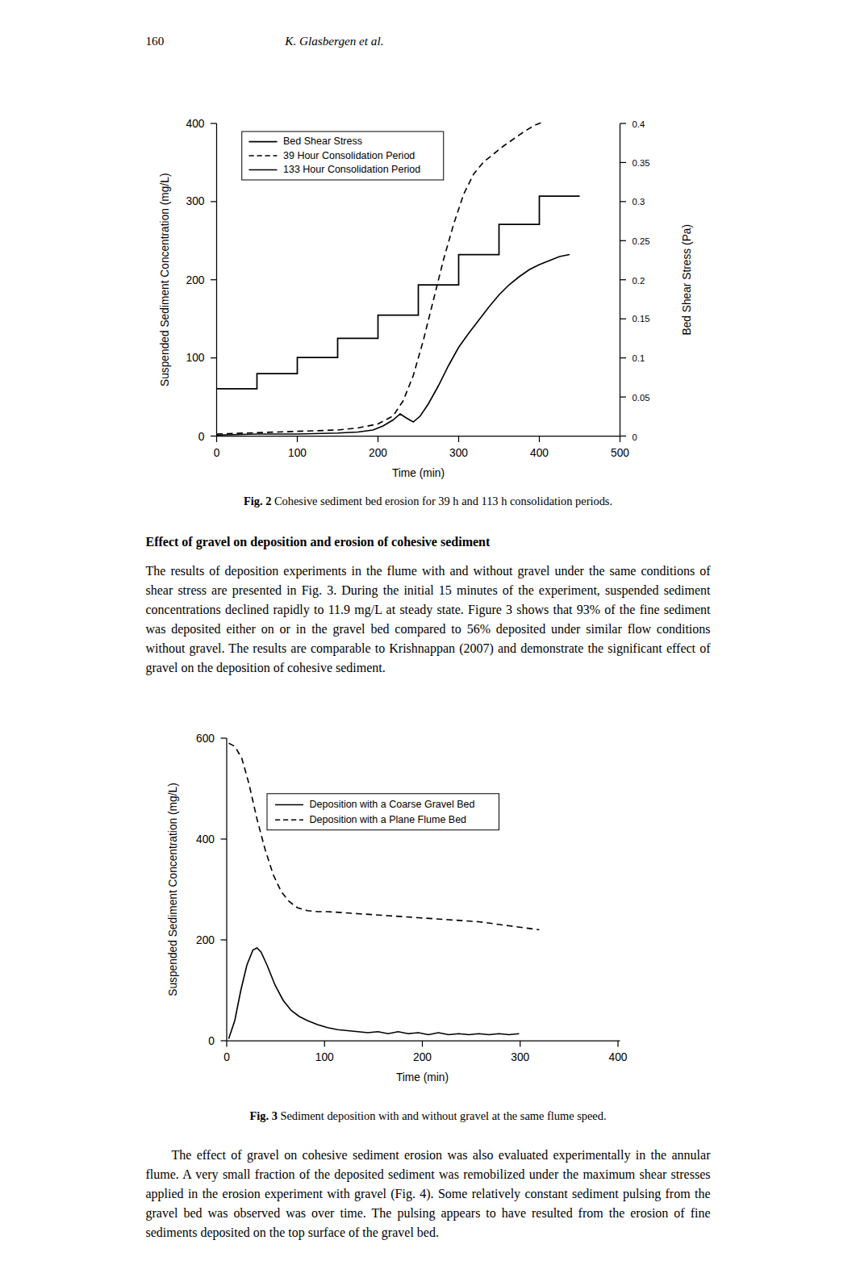160 K. Glasbergen et al.
0 100 200 300 400 Suspended Sediment Concentration (mg/L) 0 0.05 0.1 0.15 0.2 0.25 0.3 0.35 0.4 Bed Shear Stress (Pa) 0 100 200 300 400 500 Time (min) Bed Shear Stress 39 Hour Consolidation Period 133 Hour Consolidation Period
Fig. 2 Cohesive sediment bed erosion for 39 h and 113 h consolidation periods.
Effect of gravel on deposition and erosion of cohesive sediment
The results of deposition experiments in the flume with and without gravel under the same conditions of shear stress are presented in Fig. 3. During the initial 15 minutes of the experiment, suspended sediment concentrations declined rapidly to 11.9 mg/L at steady state. Figure 3 shows that 93% of the fine sediment was deposited either on or in the gravel bed compared to 56% deposited under similar flow conditions without gravel. The results are comparable to Krishnappan (2007) and demonstrate the significant effect of gravel on the deposition of cohesive sediment.
0 200 400 600 Suspended Sediment Concentration (mg/L) 0 100 200 300 400 Time (min) Deposition with a Coarse Gravel Bed Deposition with a Plane Flume Bed
Fig. 3 Sediment deposition with and without gravel at the same flume speed.
The effect of gravel on cohesive sediment erosion was also evaluated experimentally in the annular flume. A very small fraction of the deposited sediment was remobilized under the maximum shear stresses applied in the erosion experiment with gravel (Fig. 4). Some relatively constant sediment pulsing from the gravel bed was observed was over time. The pulsing appears to have resulted from the erosion of fine sediments deposited on the top surface of the gravel bed.